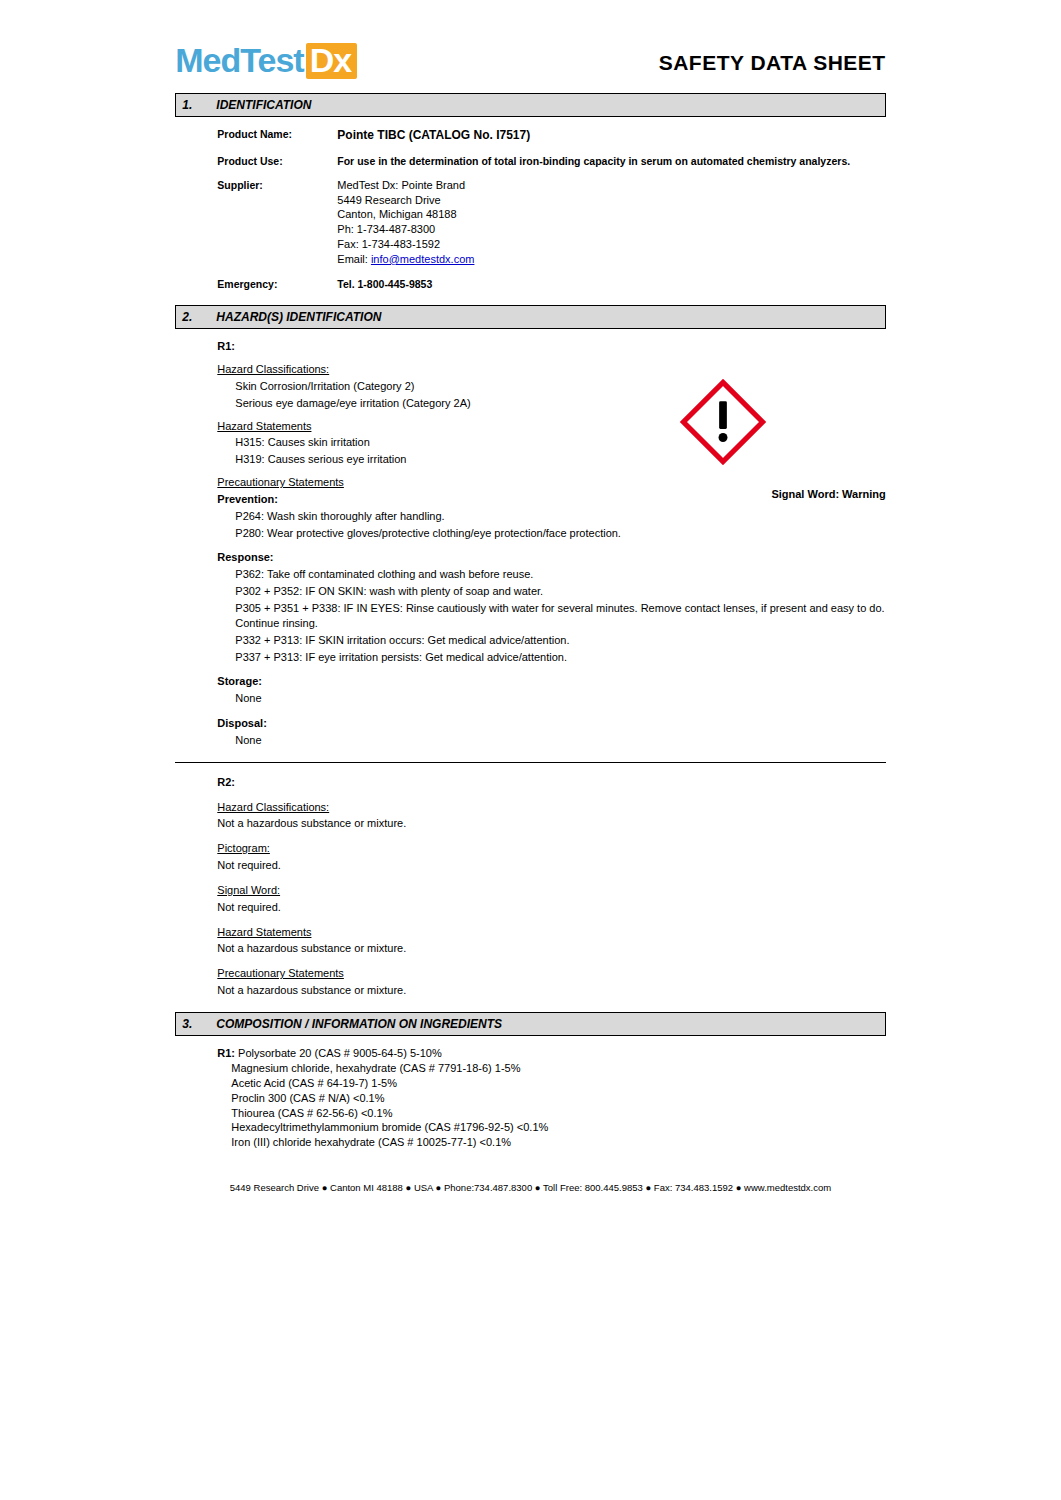Med Test Dx
SAFETY DATA SHEET
1. IDENTIFICATION
Product Name:
Pointe TIBC (CATALOG No. I7517)
Product Use:
For use in the determination of total iron-binding capacity in serum on automated chemistry analyzers.
Supplier:
MedTest Dx: Pointe Brand
5449 Research Drive
Canton, Michigan 48188
Ph: 1-734-487-8300
Fax: 1-734-483-1592
Email: info@medtestdx.com
Emergency:
Tel. 1-800-445-9853
2. HAZARD(S) IDENTIFICATION
Signal Word: Warning
R1:
Hazard Classifications:
Skin Corrosion/Irritation (Category 2)
Serious eye damage/eye irritation (Category 2A)
Hazard Statements
H315: Causes skin irritation
H319: Causes serious eye irritation
Precautionary Statements
Prevention:
P264: Wash skin thoroughly after handling.
P280: Wear protective gloves/protective clothing/eye protection/face protection.
Response:
P362: Take off contaminated clothing and wash before reuse.
P302 + P352: IF ON SKIN: wash with plenty of soap and water.
P305 + P351 + P338: IF IN EYES: Rinse cautiously with water for several minutes. Remove contact lenses, if present and easy to do. Continue rinsing.
P332 + P313: IF SKIN irritation occurs: Get medical advice/attention.
P337 + P313: IF eye irritation persists: Get medical advice/attention.
Storage:
None
Disposal:
None
R2:
Hazard Classifications:
Not a hazardous substance or mixture.
Pictogram:
Not required.
Signal Word:
Not required.
Hazard Statements
Not a hazardous substance or mixture.
Precautionary Statements
Not a hazardous substance or mixture.
3. COMPOSITION / INFORMATION ON INGREDIENTS
R1: Polysorbate 20 (CAS # 9005-64-5) 5-10%
Magnesium chloride, hexahydrate (CAS # 7791-18-6) 1-5%
Acetic Acid (CAS # 64-19-7) 1-5%
Proclin 300 (CAS # N/A) <0.1%
Thiourea (CAS # 62-56-6) <0.1%
Hexadecyltrimethylammonium bromide (CAS #1796-92-5) <0.1%
Iron (III) chloride hexahydrate (CAS # 10025-77-1) <0.1%
5449 Research Drive ● Canton MI 48188 ● USA ● Phone:734.487.8300 ● Toll Free: 800.445.9853 ● Fax: 734.483.1592 ● www.medtestdx.com